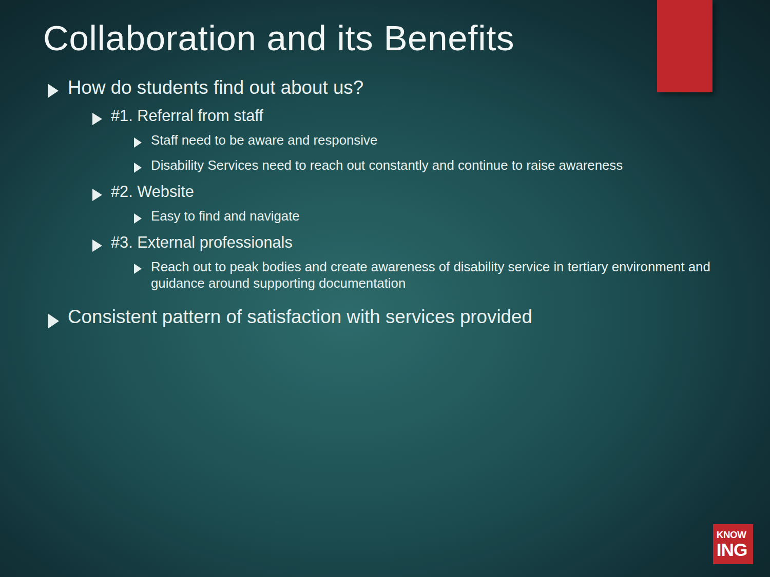Collaboration and its Benefits
How do students find out about us?
#1. Referral from staff
Staff need to be aware and responsive
Disability Services need to reach out constantly and continue to raise awareness
#2. Website
Easy to find and navigate
#3. External professionals
Reach out to peak bodies and create awareness of disability service in tertiary environment and guidance around supporting documentation
Consistent pattern of satisfaction with services provided
KNOW ING